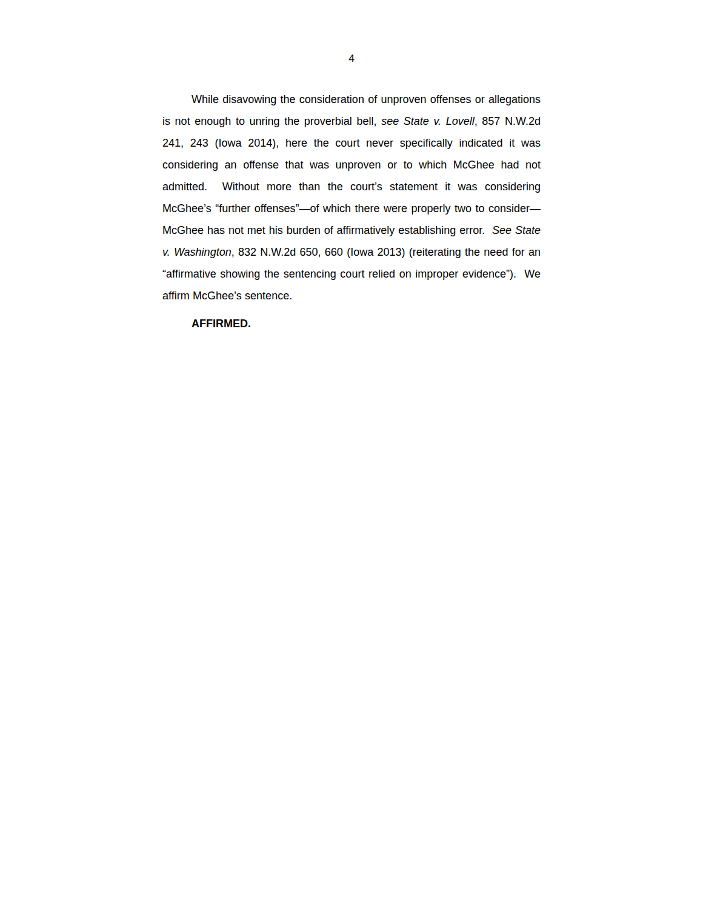4
While disavowing the consideration of unproven offenses or allegations is not enough to unring the proverbial bell, see State v. Lovell, 857 N.W.2d 241, 243 (Iowa 2014), here the court never specifically indicated it was considering an offense that was unproven or to which McGhee had not admitted. Without more than the court’s statement it was considering McGhee’s “further offenses”—of which there were properly two to consider—McGhee has not met his burden of affirmatively establishing error. See State v. Washington, 832 N.W.2d 650, 660 (Iowa 2013) (reiterating the need for an “affirmative showing the sentencing court relied on improper evidence”). We affirm McGhee’s sentence.
AFFIRMED.